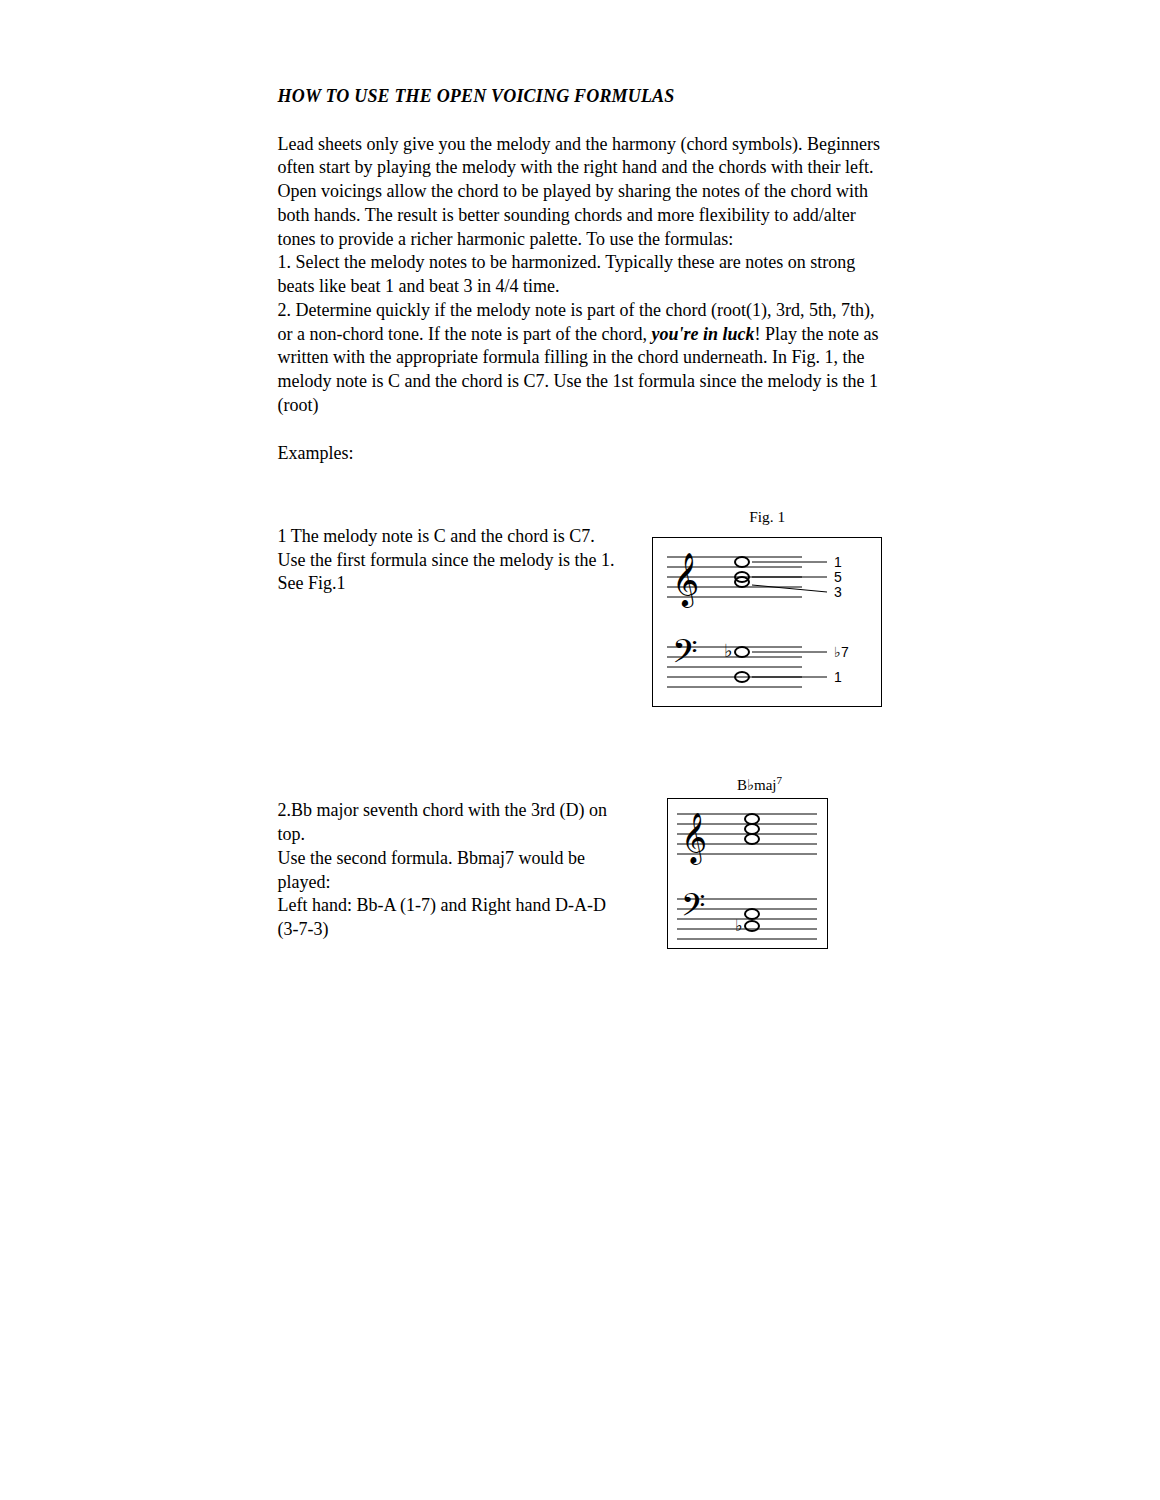HOW TO USE THE OPEN VOICING FORMULAS
Lead sheets only give you the melody and the harmony (chord symbols). Beginners often start by playing the melody with the right hand and the chords with their left. Open voicings allow the chord to be played by sharing the notes of the chord with both hands. The result is better sounding chords and more flexibility to add/alter tones to provide a richer harmonic palette. To use the formulas:
1. Select the melody notes to be harmonized. Typically these are notes on strong beats like beat 1 and beat 3 in 4/4 time.
2. Determine quickly if the melody note is part of the chord (root(1), 3rd, 5th, 7th), or a non-chord tone. If the note is part of the chord, you're in luck! Play the note as written with the appropriate formula filling in the chord underneath. In Fig. 1, the melody note is C and the chord is C7. Use the 1st formula since the melody is the 1 (root)
Examples:
1 The melody note is C and the chord is C7.
Use the first formula since the melody is the 1.
See Fig.1
Fig. 1
2.Bb major seventh chord with the 3rd (D) on top.
Use the second formula. Bbmaj7 would be played:
Left hand: Bb-A (1-7) and Right hand D-A-D (3-7-3)